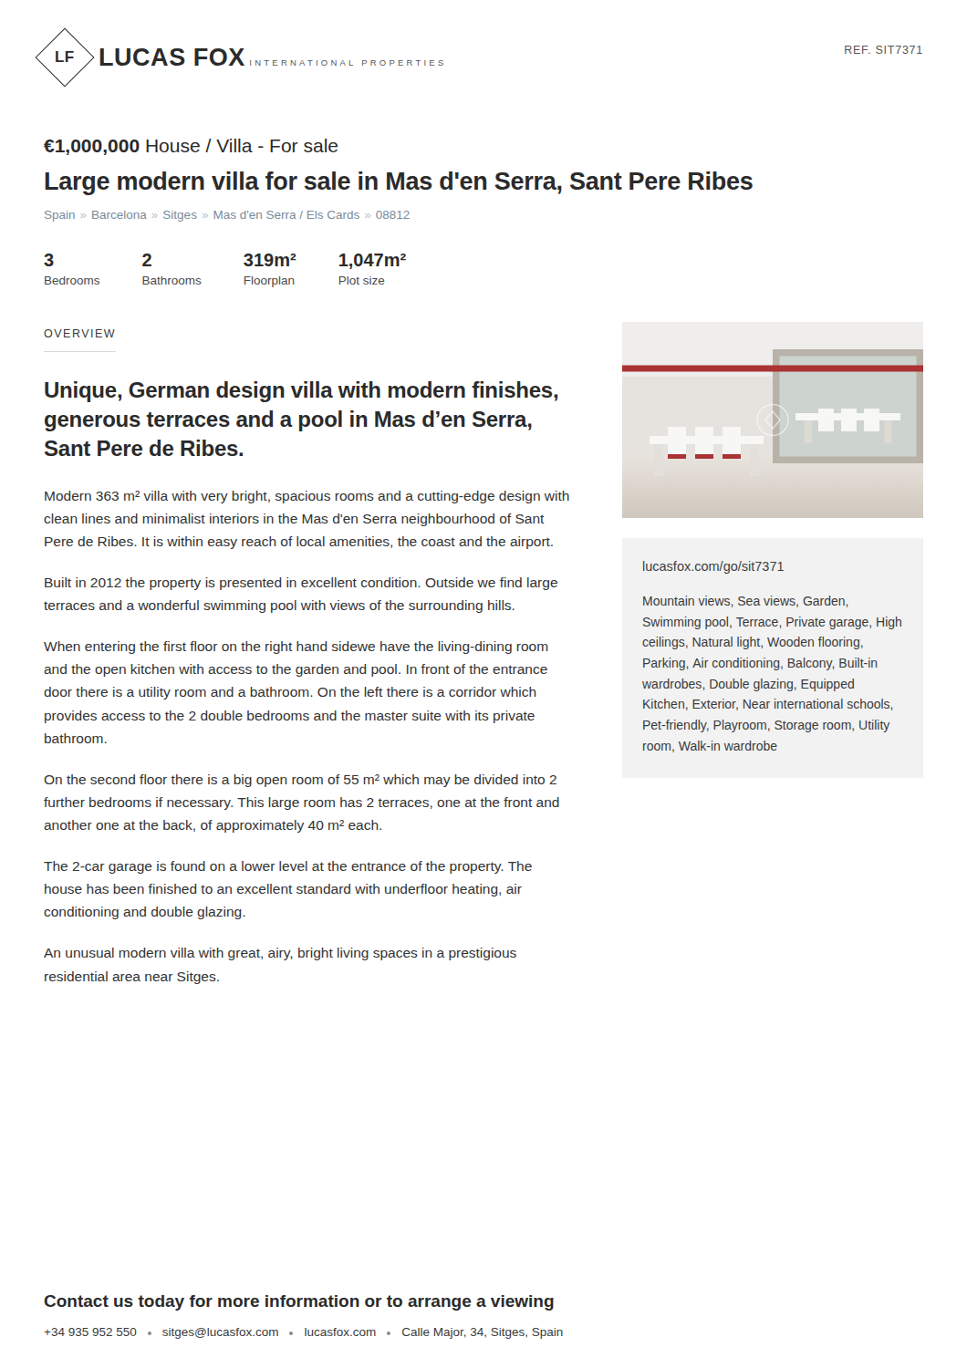LF LUCAS FOX International Properties
REF. SIT7371
€1,000,000 House / Villa - For sale
Large modern villa for sale in Mas d'en Serra, Sant Pere Ribes
Spain»Barcelona»Sitges»Mas d'en Serra / Els Cards»08812
3 Bedrooms
2 Bathrooms
319m² Floorplan
1,047m² Plot size
Overview
Unique, German design villa with modern finishes, generous terraces and a pool in Mas d’en Serra, Sant Pere de Ribes.
Modern 363 m² villa with very bright, spacious rooms and a cutting-edge design with clean lines and minimalist interiors in the Mas d'en Serra neighbourhood of Sant Pere de Ribes. It is within easy reach of local amenities, the coast and the airport.
Built in 2012 the property is presented in excellent condition. Outside we find large terraces and a wonderful swimming pool with views of the surrounding hills.
When entering the first floor on the right hand sidewe have the living-dining room and the open kitchen with access to the garden and pool. In front of the entrance door there is a utility room and a bathroom. On the left there is a corridor which provides access to the 2 double bedrooms and the master suite with its private bathroom.
On the second floor there is a big open room of 55 m² which may be divided into 2 further bedrooms if necessary. This large room has 2 terraces, one at the front and another one at the back, of approximately 40 m² each.
The 2-car garage is found on a lower level at the entrance of the property. The house has been finished to an excellent standard with underfloor heating, air conditioning and double glazing.
An unusual modern villa with great, airy, bright living spaces in a prestigious residential area near Sitges.
lucasfox.com/go/sit7371
Mountain views
Sea views
Garden
Swimming pool
Terrace
Private garage
High ceilings
Natural light
Wooden flooring
Parking
Air conditioning
Balcony
Built-in wardrobes
Double glazing
Equipped Kitchen
Exterior
Near international schools
Pet-friendly
Playroom
Storage room
Utility room
Walk-in wardrobe
Contact us today for more information or to arrange a viewing
+34 935 952 550 sitges@lucasfox.com lucasfox.com Calle Major, 34, Sitges, Spain